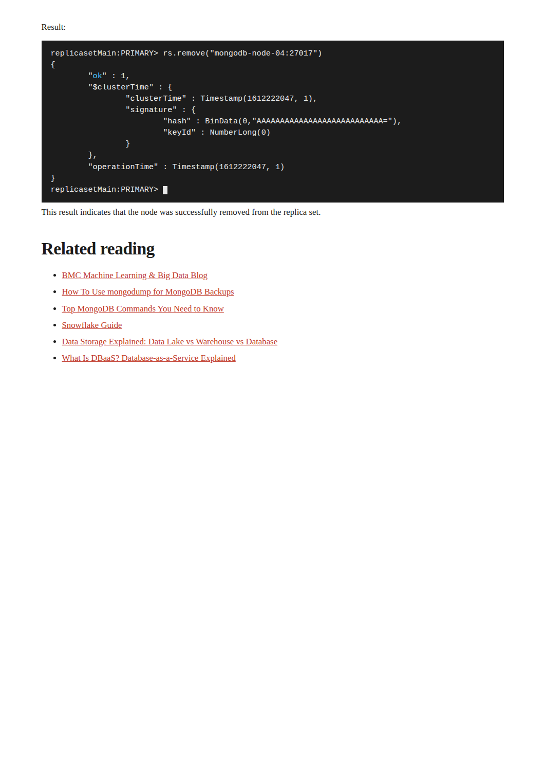Result:
replicasetMain:PRIMARY> rs.remove("mongodb-node-04:27017") { "ok" : 1, "$clusterTime" : { "clusterTime" : Timestamp(1612222047, 1), "signature" : { "hash" : BinData(0,"AAAAAAAAAAAAAAAAAAAAAAAAAAA="), "keyId" : NumberLong(0) } }, "operationTime" : Timestamp(1612222047, 1) } replicasetMain:PRIMARY>
This result indicates that the node was successfully removed from the replica set.
Related reading
BMC Machine Learning & Big Data Blog
How To Use mongodump for MongoDB Backups
Top MongoDB Commands You Need to Know
Snowflake Guide
Data Storage Explained: Data Lake vs Warehouse vs Database
What Is DBaaS? Database-as-a-Service Explained